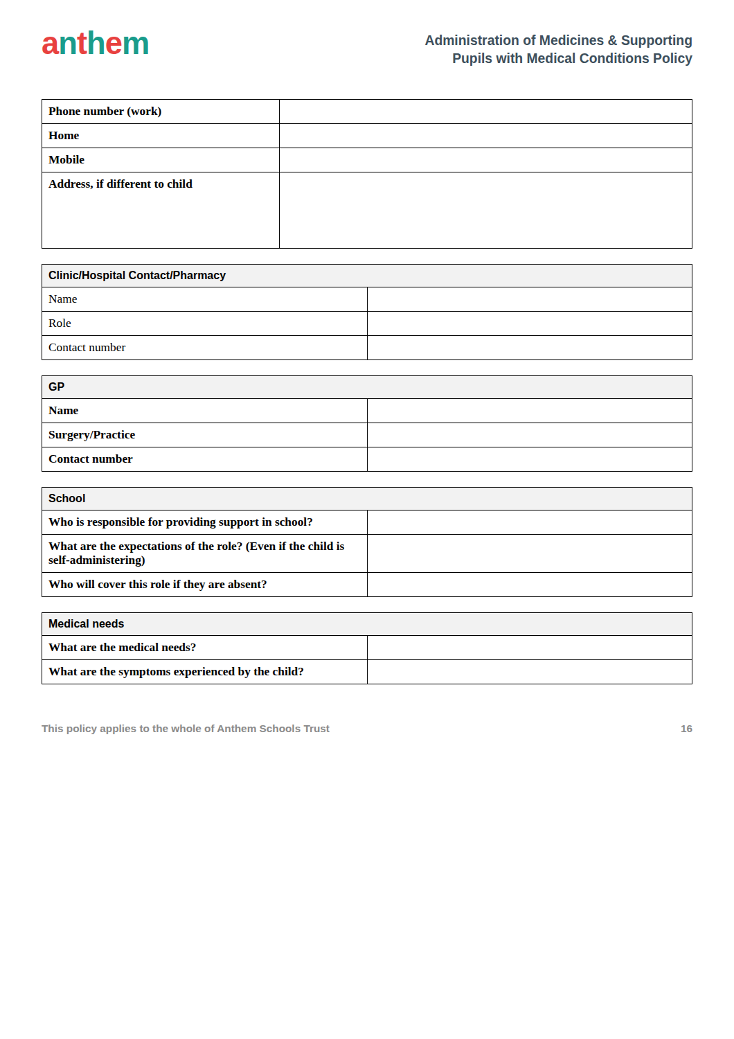anthem
Administration of Medicines & Supporting
Pupils with Medical Conditions Policy
| Phone number (work) | |
| Home | |
| Mobile | |
| Address, if different to child | |
| Clinic/Hospital Contact/Pharmacy |
| --- |
| Name | |
| Role | |
| Contact number | |
| GP |
| --- |
| Name | |
| Surgery/Practice | |
| Contact number | |
| School |
| --- |
| Who is responsible for providing support in school? | |
| What are the expectations of the role? (Even if the child is self-administering) | |
| Who will cover this role if they are absent? | |
| Medical needs |
| --- |
| What are the medical needs? | |
| What are the symptoms experienced by the child? | |
This policy applies to the whole of Anthem Schools Trust
16